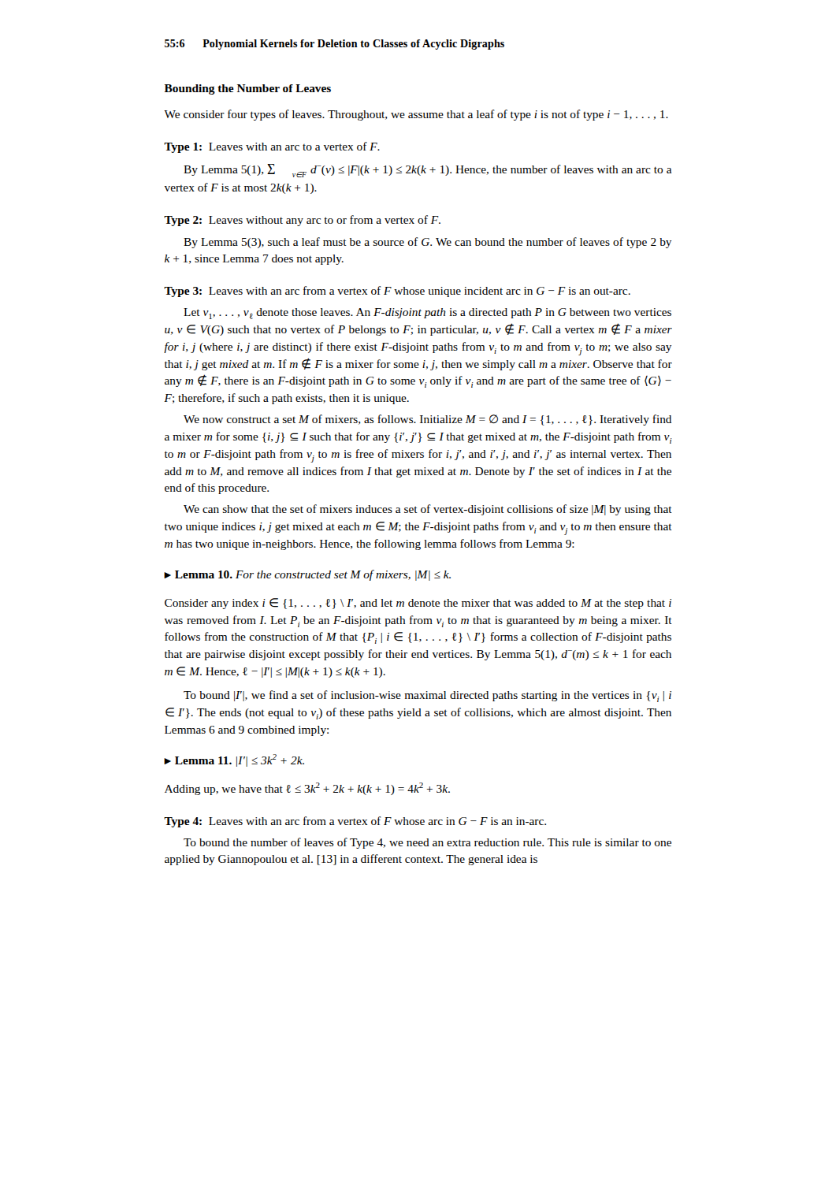55:6 Polynomial Kernels for Deletion to Classes of Acyclic Digraphs
Bounding the Number of Leaves
We consider four types of leaves. Throughout, we assume that a leaf of type i is not of type i − 1, . . . , 1.
Type 1: Leaves with an arc to a vertex of F.
By Lemma 5(1), Σv∈F d−(v) ≤ |F|(k + 1) ≤ 2k(k + 1). Hence, the number of leaves with an arc to a vertex of F is at most 2k(k + 1).
Type 2: Leaves without any arc to or from a vertex of F.
By Lemma 5(3), such a leaf must be a source of G. We can bound the number of leaves of type 2 by k + 1, since Lemma 7 does not apply.
Type 3: Leaves with an arc from a vertex of F whose unique incident arc in G − F is an out-arc.
Let v1, . . . , vℓ denote those leaves. An F-disjoint path is a directed path P in G between two vertices u, v ∈ V(G) such that no vertex of P belongs to F; in particular, u, v ∉ F. Call a vertex m ∉ F a mixer for i, j (where i, j are distinct) if there exist F-disjoint paths from vi to m and from vj to m; we also say that i, j get mixed at m. If m ∉ F is a mixer for some i, j, then we simply call m a mixer. Observe that for any m ∉ F, there is an F-disjoint path in G to some vi only if vi and m are part of the same tree of ⟨G⟩ − F; therefore, if such a path exists, then it is unique.
We now construct a set M of mixers, as follows. Initialize M = ∅ and I = {1, . . . , ℓ}. Iteratively find a mixer m for some {i, j} ⊆ I such that for any {i′, j′} ⊆ I that get mixed at m, the F-disjoint path from vi to m or F-disjoint path from vj to m is free of mixers for i, j′, and i′, j, and i′, j′ as internal vertex. Then add m to M, and remove all indices from I that get mixed at m. Denote by I′ the set of indices in I at the end of this procedure.
We can show that the set of mixers induces a set of vertex-disjoint collisions of size |M| by using that two unique indices i, j get mixed at each m ∈ M; the F-disjoint paths from vi and vj to m then ensure that m has two unique in-neighbors. Hence, the following lemma follows from Lemma 9:
▸Lemma 10. For the constructed set M of mixers, |M| ≤ k.
Consider any index i ∈ {1, . . . , ℓ} \ I′, and let m denote the mixer that was added to M at the step that i was removed from I. Let Pi be an F-disjoint path from vi to m that is guaranteed by m being a mixer. It follows from the construction of M that {Pi | i ∈ {1, . . . , ℓ} \ I′} forms a collection of F-disjoint paths that are pairwise disjoint except possibly for their end vertices. By Lemma 5(1), d−(m) ≤ k + 1 for each m ∈ M. Hence, ℓ − |I′| ≤ |M|(k + 1) ≤ k(k + 1).
To bound |I′|, we find a set of inclusion-wise maximal directed paths starting in the vertices in {vi | i ∈ I′}. The ends (not equal to vi) of these paths yield a set of collisions, which are almost disjoint. Then Lemmas 6 and 9 combined imply:
▸Lemma 11. |I′| ≤ 3k2 + 2k.
Adding up, we have that ℓ ≤ 3k2 + 2k + k(k + 1) = 4k2 + 3k.
Type 4: Leaves with an arc from a vertex of F whose arc in G − F is an in-arc.
To bound the number of leaves of Type 4, we need an extra reduction rule. This rule is similar to one applied by Giannopoulou et al. [13] in a different context. The general idea is